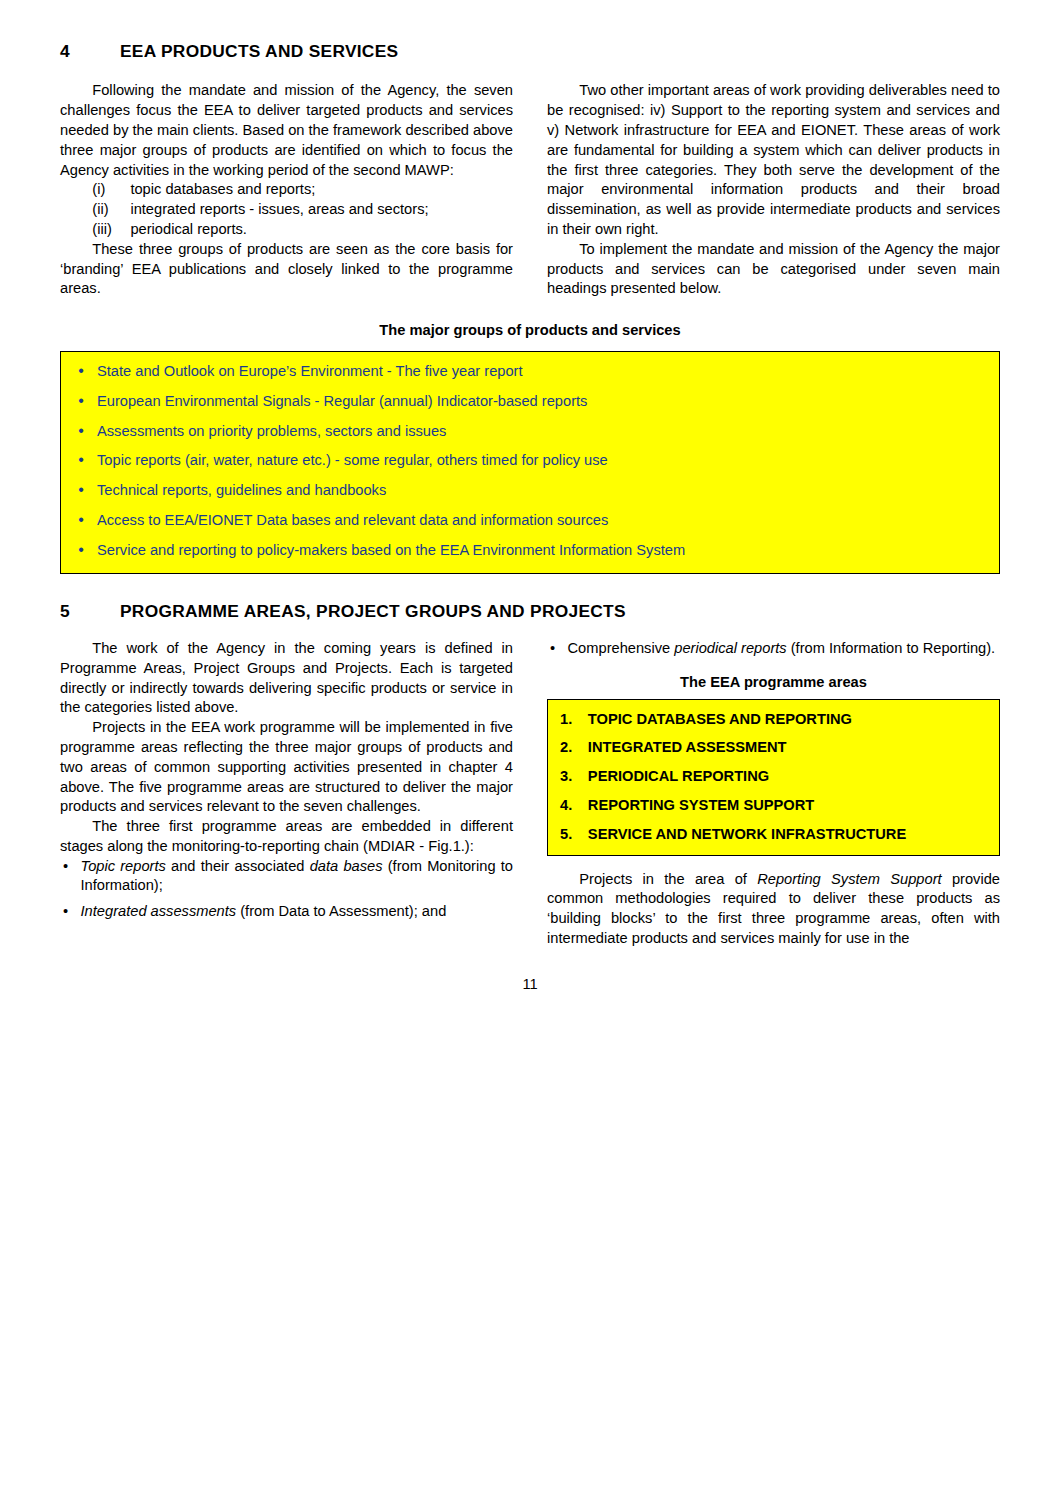4 EEA PRODUCTS AND SERVICES
Following the mandate and mission of the Agency, the seven challenges focus the EEA to deliver targeted products and services needed by the main clients. Based on the framework described above three major groups of products are identified on which to focus the Agency activities in the working period of the second MAWP:
(i) topic databases and reports;
(ii) integrated reports - issues, areas and sectors;
(iii) periodical reports.
These three groups of products are seen as the core basis for ‘branding’ EEA publications and closely linked to the programme areas.
Two other important areas of work providing deliverables need to be recognised: iv) Support to the reporting system and services and v) Network infrastructure for EEA and EIONET. These areas of work are fundamental for building a system which can deliver products in the first three categories. They both serve the development of the major environmental information products and their broad dissemination, as well as provide intermediate products and services in their own right.
To implement the mandate and mission of the Agency the major products and services can be categorised under seven main headings presented below.
The major groups of products and services
State and Outlook on Europe’s Environment - The five year report
European Environmental Signals - Regular (annual) Indicator-based reports
Assessments on priority problems, sectors and issues
Topic reports (air, water, nature etc.) - some regular, others timed for policy use
Technical reports, guidelines and handbooks
Access to EEA/EIONET Data bases and relevant data and information sources
Service and reporting to policy-makers based on the EEA Environment Information System
5 PROGRAMME AREAS, PROJECT GROUPS AND PROJECTS
The work of the Agency in the coming years is defined in Programme Areas, Project Groups and Projects. Each is targeted directly or indirectly towards delivering specific products or service in the categories listed above.
Projects in the EEA work programme will be implemented in five programme areas reflecting the three major groups of products and two areas of common supporting activities presented in chapter 4 above. The five programme areas are structured to deliver the major products and services relevant to the seven challenges.
The three first programme areas are embedded in different stages along the monitoring-to-reporting chain (MDIAR - Fig.1.):
Topic reports and their associated data bases (from Monitoring to Information);
Integrated assessments (from Data to Assessment); and
Comprehensive periodical reports (from Information to Reporting).
The EEA programme areas
1. TOPIC DATABASES AND REPORTING
2. INTEGRATED ASSESSMENT
3. PERIODICAL REPORTING
4. REPORTING SYSTEM SUPPORT
5. SERVICE AND NETWORK INFRASTRUCTURE
Projects in the area of Reporting System Support provide common methodologies required to deliver these products as ‘building blocks’ to the first three programme areas, often with intermediate products and services mainly for use in the
11